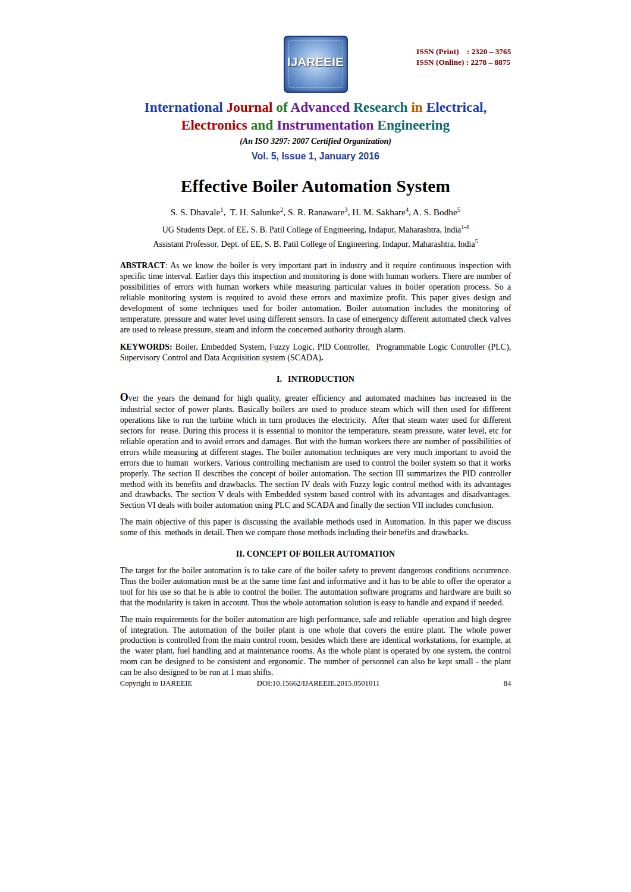ISSN (Print) : 2320 – 3765
ISSN (Online) : 2278 – 8875
International Journal of Advanced Research in Electrical,
Electronics and Instrumentation Engineering
(An ISO 3297: 2007 Certified Organization)
Vol. 5, Issue 1, January 2016
Effective Boiler Automation System
S. S. Dhavale1, T. H. Salunke2, S. R. Ranaware3, H. M. Sakhare4, A. S. Bodhe5
UG Students Dept. of EE, S. B. Patil College of Engineering, Indapur, Maharashtra, India1-4
Assistant Professor, Dept. of EE, S. B. Patil College of Engineering, Indapur, Maharashtra, India5
ABSTRACT: As we know the boiler is very important part in industry and it require continuous inspection with specific time interval. Earlier days this inspection and monitoring is done with human workers. There are number of possibilities of errors with human workers while measuring particular values in boiler operation process. So a reliable monitoring system is required to avoid these errors and maximize profit. This paper gives design and development of some techniques used for boiler automation. Boiler automation includes the monitoring of temperature, pressure and water level using different sensors. In case of emergency different automated check valves are used to release pressure, steam and inform the concerned authority through alarm.
KEYWORDS: Boiler, Embedded System, Fuzzy Logic, PID Controller, Programmable Logic Controller (PLC), Supervisory Control and Data Acquisition system (SCADA).
I. INTRODUCTION
Over the years the demand for high quality, greater efficiency and automated machines has increased in the industrial sector of power plants. Basically boilers are used to produce steam which will then used for different operations like to run the turbine which in turn produces the electricity. After that steam water used for different sectors for reuse. During this process it is essential to monitor the temperature, steam pressure, water level, etc for reliable operation and to avoid errors and damages. But with the human workers there are number of possibilities of errors while measuring at different stages. The boiler automation techniques are very much important to avoid the errors due to human workers. Various controlling mechanism are used to control the boiler system so that it works properly. The section II describes the concept of boiler automation. The section III summarizes the PID controller method with its benefits and drawbacks. The section IV deals with Fuzzy logic control method with its advantages and drawbacks. The section V deals with Embedded system based control with its advantages and disadvantages. Section VI deals with boiler automation using PLC and SCADA and finally the section VII includes conclusion.
The main objective of this paper is discussing the available methods used in Automation. In this paper we discuss some of this methods in detail. Then we compare those methods including their benefits and drawbacks.
II. CONCEPT OF BOILER AUTOMATION
The target for the boiler automation is to take care of the boiler safety to prevent dangerous conditions occurrence. Thus the boiler automation must be at the same time fast and informative and it has to be able to offer the operator a tool for his use so that he is able to control the boiler. The automation software programs and hardware are built so that the modularity is taken in account. Thus the whole automation solution is easy to handle and expand if needed.
The main requirements for the boiler automation are high performance, safe and reliable operation and high degree of integration. The automation of the boiler plant is one whole that covers the entire plant. The whole power production is controlled from the main control room, besides which there are identical workstations, for example, at the water plant, fuel handling and at maintenance rooms. As the whole plant is operated by one system, the control room can be designed to be consistent and ergonomic. The number of personnel can also be kept small - the plant can be also designed to be run at 1 man shifts.
Copyright to IJAREEIE
DOI:10.15662/IJAREEIE.2015.0501011
84